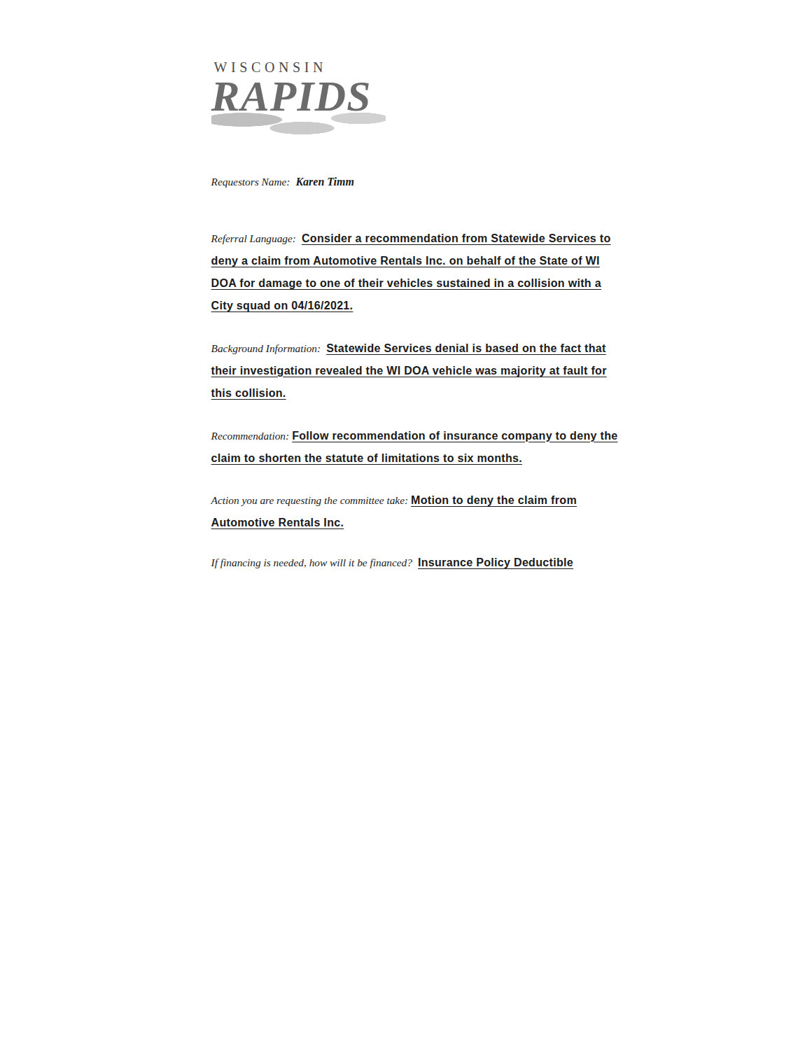WISCONSIN
RAPIDS
Requestors Name: Karen Timm
Referral Language: Consider a recommendation from Statewide Services to deny a claim from Automotive Rentals Inc. on behalf of the State of WI DOA for damage to one of their vehicles sustained in a collision with a City squad on 04/16/2021.
Background Information: Statewide Services denial is based on the fact that their investigation revealed the WI DOA vehicle was majority at fault for this collision.
Recommendation: Follow recommendation of insurance company to deny the claim to shorten the statute of limitations to six months.
Action you are requesting the committee take: Motion to deny the claim from Automotive Rentals Inc.
If financing is needed, how will it be financed? Insurance Policy Deductible